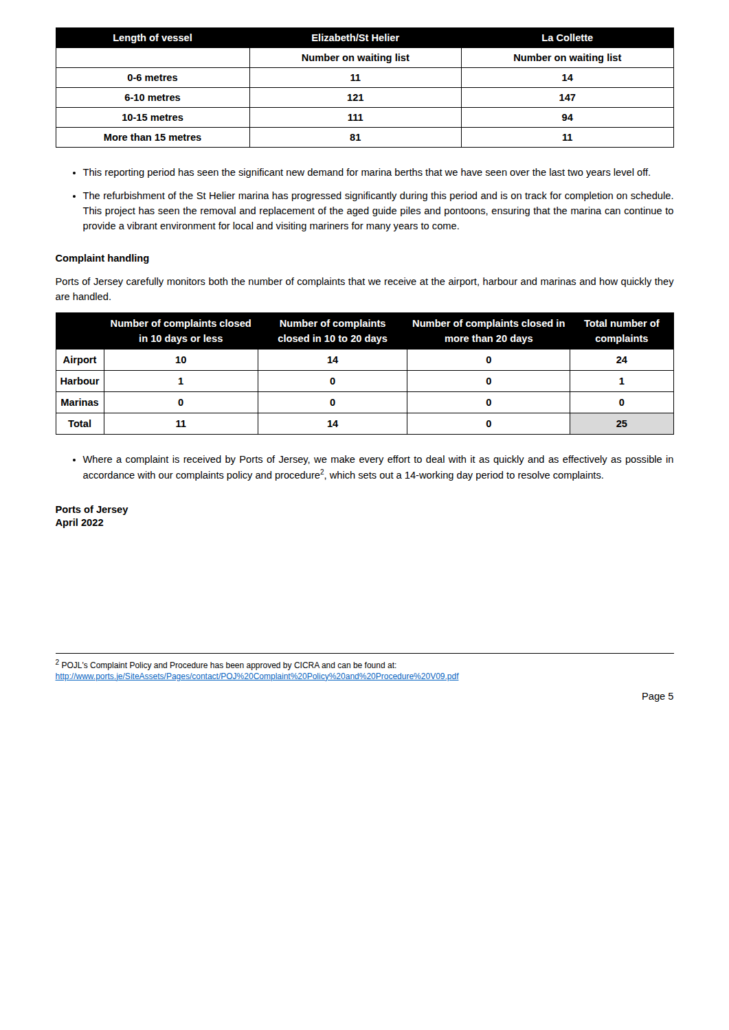| Length of vessel | Elizabeth/St Helier | La Collette |
| --- | --- | --- |
| | Number on waiting list | Number on waiting list |
| 0-6 metres | 11 | 14 |
| 6-10 metres | 121 | 147 |
| 10-15 metres | 111 | 94 |
| More than 15 metres | 81 | 11 |
This reporting period has seen the significant new demand for marina berths that we have seen over the last two years level off.
The refurbishment of the St Helier marina has progressed significantly during this period and is on track for completion on schedule. This project has seen the removal and replacement of the aged guide piles and pontoons, ensuring that the marina can continue to provide a vibrant environment for local and visiting mariners for many years to come.
Complaint handling
Ports of Jersey carefully monitors both the number of complaints that we receive at the airport, harbour and marinas and how quickly they are handled.
| | Number of complaints closed in 10 days or less | Number of complaints closed in 10 to 20 days | Number of complaints closed in more than 20 days | Total number of complaints |
| --- | --- | --- | --- | --- |
| Airport | 10 | 14 | 0 | 24 |
| Harbour | 1 | 0 | 0 | 1 |
| Marinas | 0 | 0 | 0 | 0 |
| Total | 11 | 14 | 0 | 25 |
Where a complaint is received by Ports of Jersey, we make every effort to deal with it as quickly and as effectively as possible in accordance with our complaints policy and procedure2, which sets out a 14-working day period to resolve complaints.
Ports of Jersey
April 2022
2 POJL's Complaint Policy and Procedure has been approved by CICRA and can be found at:
http://www.ports.je/SiteAssets/Pages/contact/POJ%20Complaint%20Policy%20and%20Procedure%20V09.pdf
Page 5